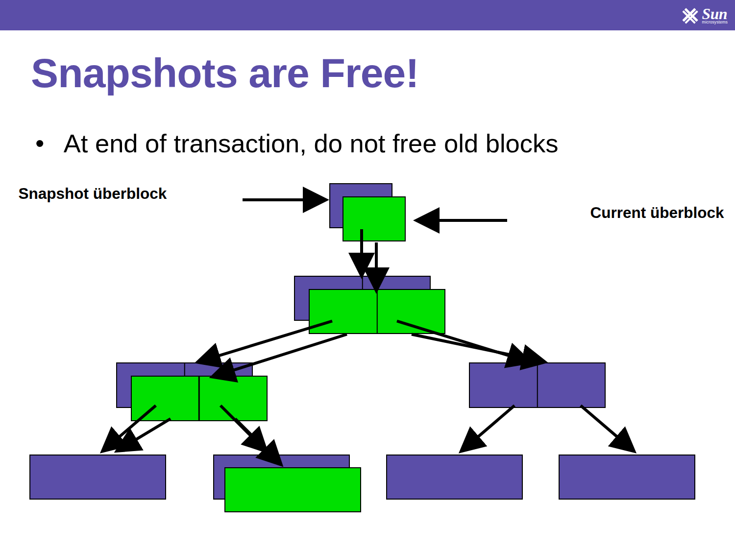Sunmicrosystems
Snapshots are Free!
At end of transaction, do not free old blocks
Snapshot überblock
Current überblock